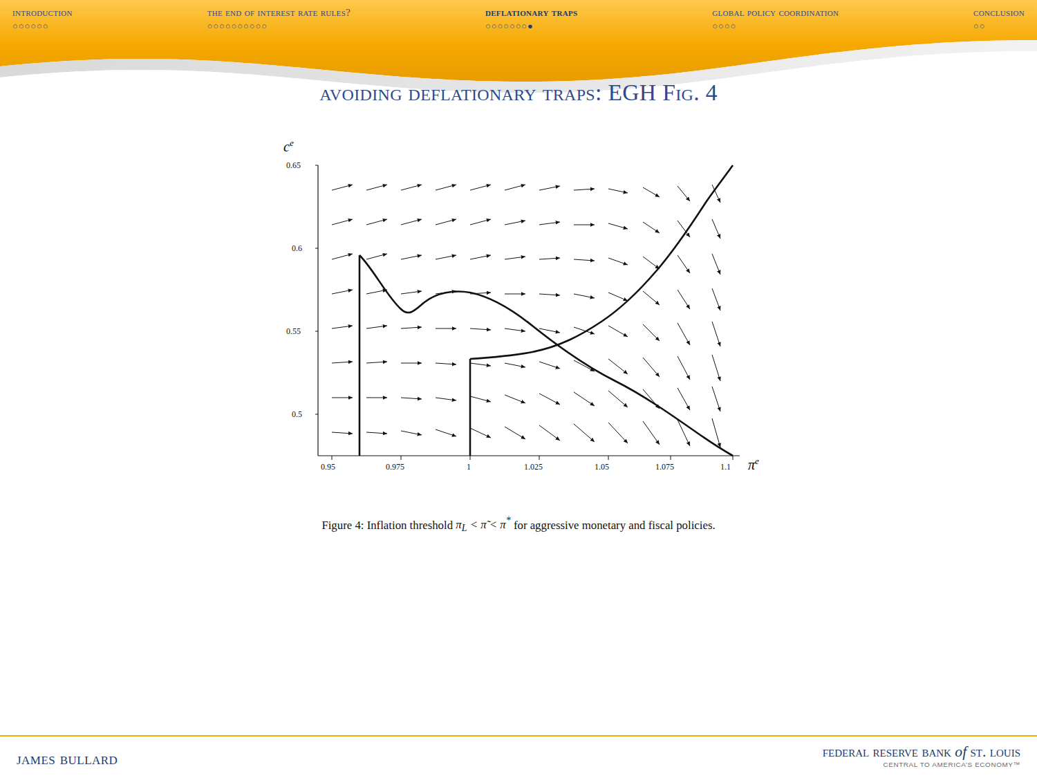Introduction
○○○○○○
The end of interest rate rules?
○○○○○○○○○○
Deflationary traps
○○○○○○○●
Global policy coordination
○○○○
Conclusion
○○
Avoiding deflationary traps: EGH Fig. 4
ce πe 0.5 0.55 0.6 0.65 0.95 0.975 1 1.025 1.05 1.075 1.1
Figure 4: Inflation threshold πL < π̃ < π* for aggressive monetary and fiscal policies.
James Bullard
Federal Reserve Bank of St. Louis
Central to America’s Economy™